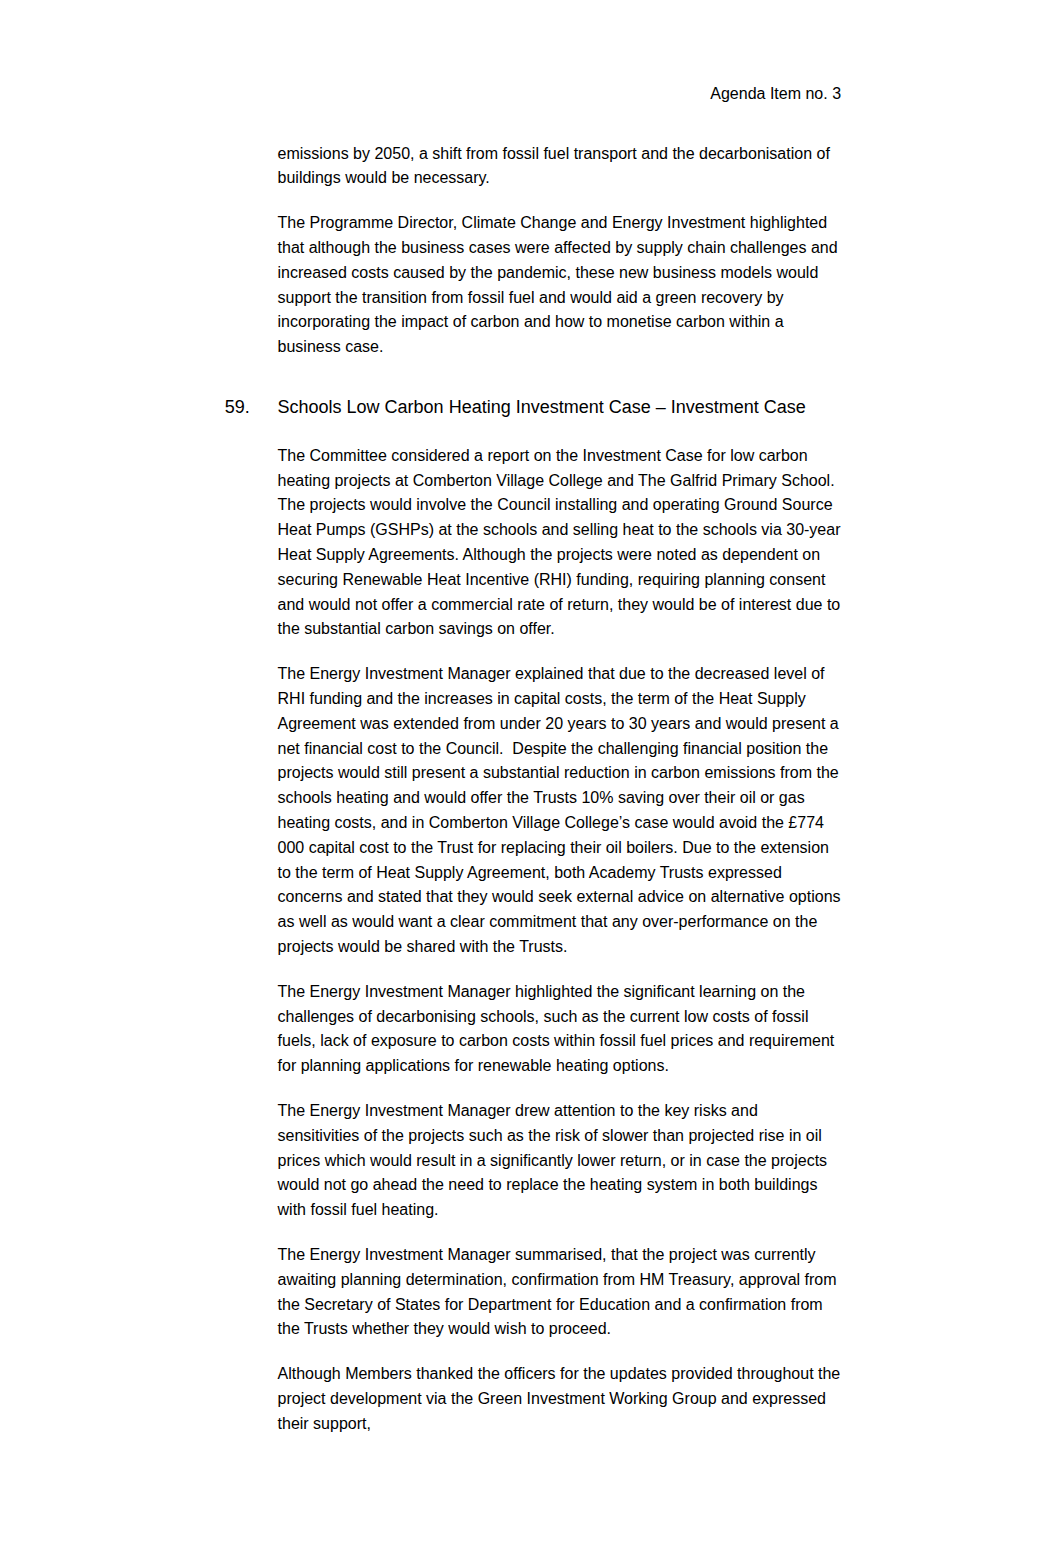Agenda Item no. 3
emissions by 2050, a shift from fossil fuel transport and the decarbonisation of buildings would be necessary.
The Programme Director, Climate Change and Energy Investment highlighted that although the business cases were affected by supply chain challenges and increased costs caused by the pandemic, these new business models would support the transition from fossil fuel and would aid a green recovery by incorporating the impact of carbon and how to monetise carbon within a business case.
59.
Schools Low Carbon Heating Investment Case – Investment Case
The Committee considered a report on the Investment Case for low carbon heating projects at Comberton Village College and The Galfrid Primary School. The projects would involve the Council installing and operating Ground Source Heat Pumps (GSHPs) at the schools and selling heat to the schools via 30-year Heat Supply Agreements. Although the projects were noted as dependent on securing Renewable Heat Incentive (RHI) funding, requiring planning consent and would not offer a commercial rate of return, they would be of interest due to the substantial carbon savings on offer.
The Energy Investment Manager explained that due to the decreased level of RHI funding and the increases in capital costs, the term of the Heat Supply Agreement was extended from under 20 years to 30 years and would present a net financial cost to the Council. Despite the challenging financial position the projects would still present a substantial reduction in carbon emissions from the schools heating and would offer the Trusts 10% saving over their oil or gas heating costs, and in Comberton Village College’s case would avoid the £774 000 capital cost to the Trust for replacing their oil boilers. Due to the extension to the term of Heat Supply Agreement, both Academy Trusts expressed concerns and stated that they would seek external advice on alternative options as well as would want a clear commitment that any over-performance on the projects would be shared with the Trusts.
The Energy Investment Manager highlighted the significant learning on the challenges of decarbonising schools, such as the current low costs of fossil fuels, lack of exposure to carbon costs within fossil fuel prices and requirement for planning applications for renewable heating options.
The Energy Investment Manager drew attention to the key risks and sensitivities of the projects such as the risk of slower than projected rise in oil prices which would result in a significantly lower return, or in case the projects would not go ahead the need to replace the heating system in both buildings with fossil fuel heating.
The Energy Investment Manager summarised, that the project was currently awaiting planning determination, confirmation from HM Treasury, approval from the Secretary of States for Department for Education and a confirmation from the Trusts whether they would wish to proceed.
Although Members thanked the officers for the updates provided throughout the project development via the Green Investment Working Group and expressed their support,